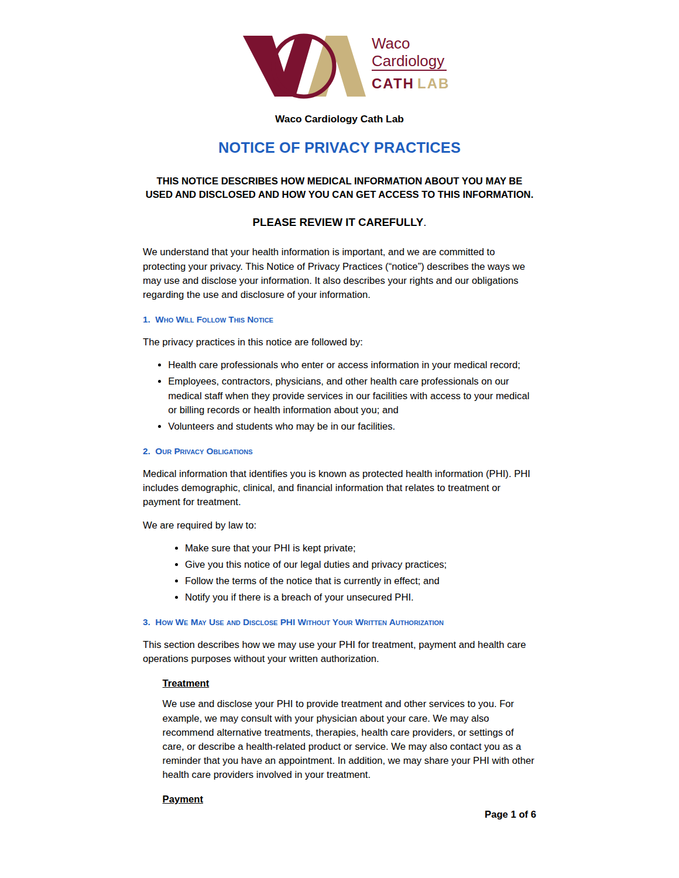Waco Cardiology CATH LAB
Waco Cardiology Cath Lab
NOTICE OF PRIVACY PRACTICES
THIS NOTICE DESCRIBES HOW MEDICAL INFORMATION ABOUT YOU MAY BE USED AND DISCLOSED AND HOW YOU CAN GET ACCESS TO THIS INFORMATION.
PLEASE REVIEW IT CAREFULLY.
We understand that your health information is important, and we are committed to protecting your privacy. This Notice of Privacy Practices (“notice”) describes the ways we may use and disclose your information. It also describes your rights and our obligations regarding the use and disclosure of your information.
1. Who Will Follow This Notice
The privacy practices in this notice are followed by:
Health care professionals who enter or access information in your medical record;
Employees, contractors, physicians, and other health care professionals on our medical staff when they provide services in our facilities with access to your medical or billing records or health information about you; and
Volunteers and students who may be in our facilities.
2. Our Privacy Obligations
Medical information that identifies you is known as protected health information (PHI). PHI includes demographic, clinical, and financial information that relates to treatment or payment for treatment.
We are required by law to:
Make sure that your PHI is kept private;
Give you this notice of our legal duties and privacy practices;
Follow the terms of the notice that is currently in effect; and
Notify you if there is a breach of your unsecured PHI.
3. How We May Use and Disclose PHI Without Your Written Authorization
This section describes how we may use your PHI for treatment, payment and health care operations purposes without your written authorization.
Treatment
We use and disclose your PHI to provide treatment and other services to you. For example, we may consult with your physician about your care. We may also recommend alternative treatments, therapies, health care providers, or settings of care, or describe a health-related product or service. We may also contact you as a reminder that you have an appointment. In addition, we may share your PHI with other health care providers involved in your treatment.
Payment
Page 1 of 6